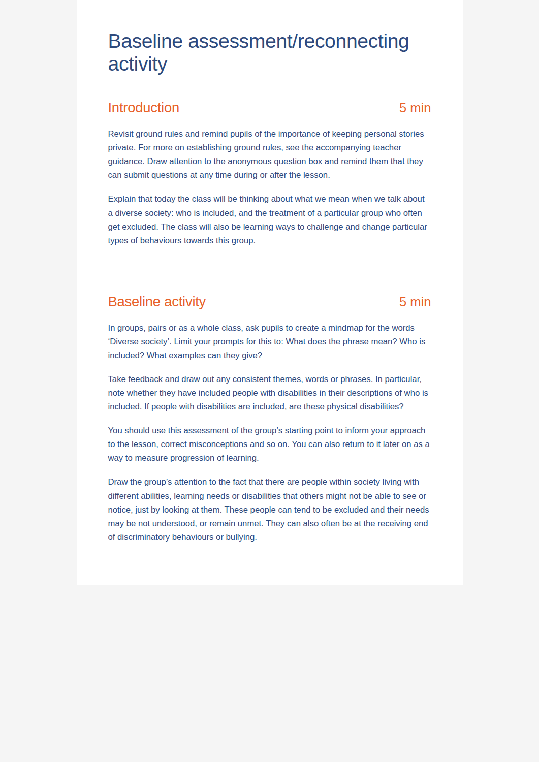Baseline assessment/reconnecting activity
Introduction
5 min
Revisit ground rules and remind pupils of the importance of keeping personal stories private. For more on establishing ground rules, see the accompanying teacher guidance. Draw attention to the anonymous question box and remind them that they can submit questions at any time during or after the lesson.
Explain that today the class will be thinking about what we mean when we talk about a diverse society: who is included, and the treatment of a particular group who often get excluded. The class will also be learning ways to challenge and change particular types of behaviours towards this group.
Baseline activity
5 min
In groups, pairs or as a whole class, ask pupils to create a mindmap for the words ‘Diverse society’. Limit your prompts for this to: What does the phrase mean? Who is included? What examples can they give?
Take feedback and draw out any consistent themes, words or phrases. In particular, note whether they have included people with disabilities in their descriptions of who is included. If people with disabilities are included, are these physical disabilities?
You should use this assessment of the group’s starting point to inform your approach to the lesson, correct misconceptions and so on. You can also return to it later on as a way to measure progression of learning.
Draw the group’s attention to the fact that there are people within society living with different abilities, learning needs or disabilities that others might not be able to see or notice, just by looking at them. These people can tend to be excluded and their needs may be not understood, or remain unmet. They can also often be at the receiving end of discriminatory behaviours or bullying.